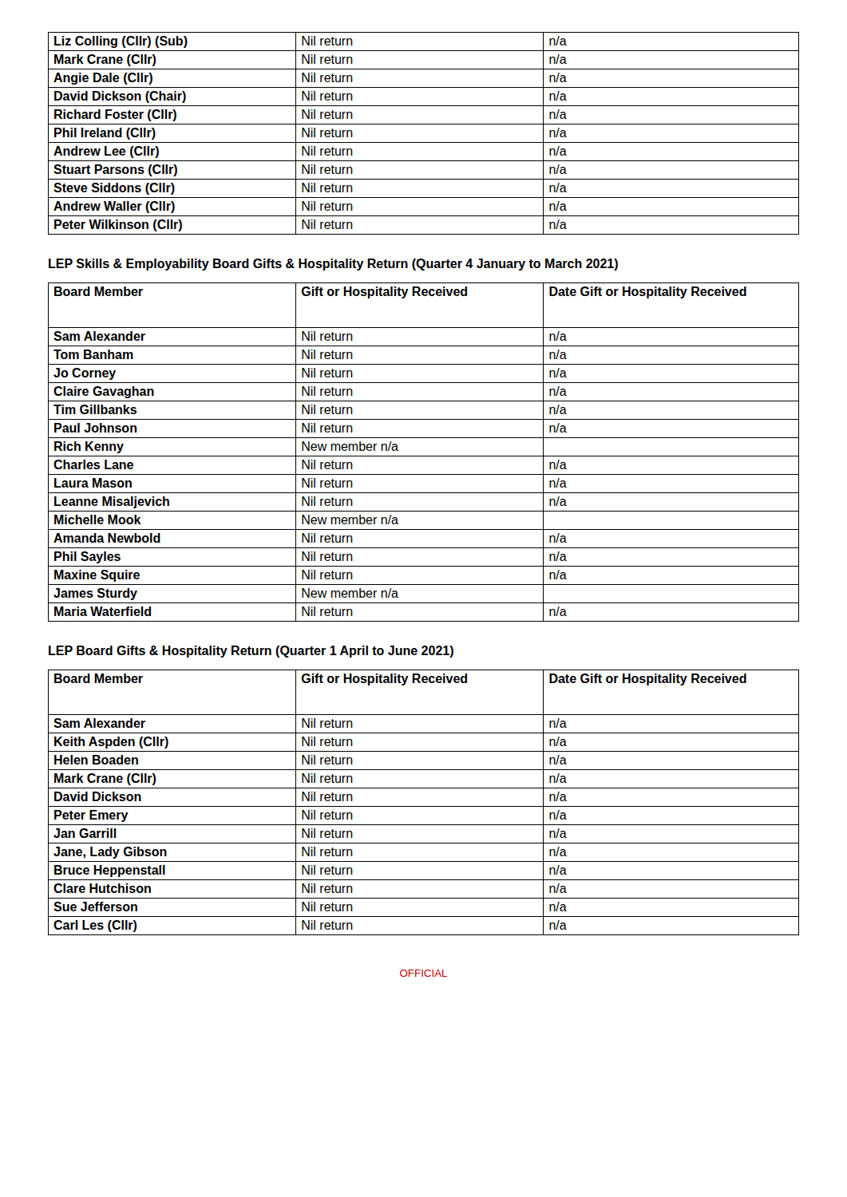| Liz Colling (Cllr) (Sub) | Nil return | n/a |
| Mark Crane (Cllr) | Nil return | n/a |
| Angie Dale (Cllr) | Nil return | n/a |
| David Dickson (Chair) | Nil return | n/a |
| Richard Foster (Cllr) | Nil return | n/a |
| Phil Ireland (Cllr) | Nil return | n/a |
| Andrew Lee (Cllr) | Nil return | n/a |
| Stuart Parsons (Cllr) | Nil return | n/a |
| Steve Siddons (Cllr) | Nil return | n/a |
| Andrew Waller (Cllr) | Nil return | n/a |
| Peter Wilkinson (Cllr) | Nil return | n/a |
LEP Skills & Employability Board Gifts & Hospitality Return (Quarter 4 January to March 2021)
| Board Member | Gift or Hospitality Received | Date Gift or Hospitality Received |
| --- | --- | --- |
| Sam Alexander | Nil return | n/a |
| Tom Banham | Nil return | n/a |
| Jo Corney | Nil return | n/a |
| Claire Gavaghan | Nil return | n/a |
| Tim Gillbanks | Nil return | n/a |
| Paul Johnson | Nil return | n/a |
| Rich Kenny | New member n/a | |
| Charles Lane | Nil return | n/a |
| Laura Mason | Nil return | n/a |
| Leanne Misaljevich | Nil return | n/a |
| Michelle Mook | New member n/a | |
| Amanda Newbold | Nil return | n/a |
| Phil Sayles | Nil return | n/a |
| Maxine Squire | Nil return | n/a |
| James Sturdy | New member n/a | |
| Maria Waterfield | Nil return | n/a |
LEP Board Gifts & Hospitality Return (Quarter 1 April to June 2021)
| Board Member | Gift or Hospitality Received | Date Gift or Hospitality Received |
| --- | --- | --- |
| Sam Alexander | Nil return | n/a |
| Keith Aspden (Cllr) | Nil return | n/a |
| Helen Boaden | Nil return | n/a |
| Mark Crane (Cllr) | Nil return | n/a |
| David Dickson | Nil return | n/a |
| Peter Emery | Nil return | n/a |
| Jan Garrill | Nil return | n/a |
| Jane, Lady Gibson | Nil return | n/a |
| Bruce Heppenstall | Nil return | n/a |
| Clare Hutchison | Nil return | n/a |
| Sue Jefferson | Nil return | n/a |
| Carl Les (Cllr) | Nil return | n/a |
OFFICIAL